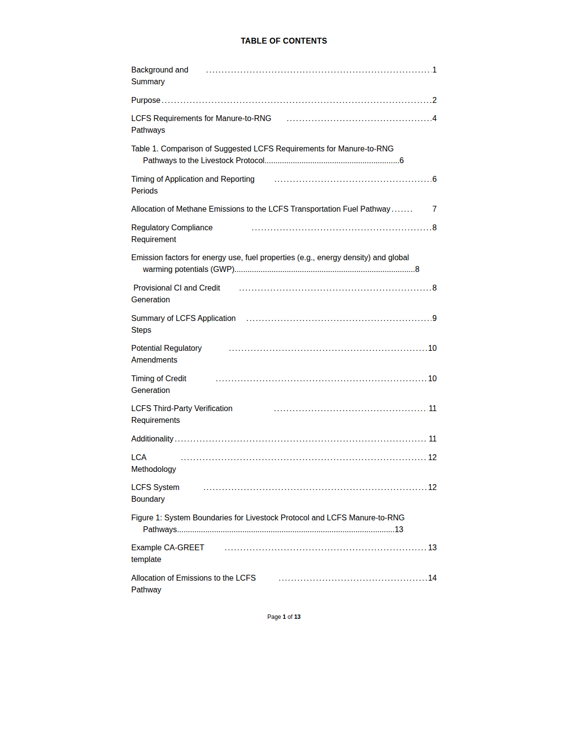TABLE OF CONTENTS
Background and Summary ........................................................................................... 1
Purpose ..................................................................................................... 2
LCFS Requirements for Manure-to-RNG Pathways ..................................................... 4
Table 1. Comparison of Suggested LCFS Requirements for Manure-to-RNG Pathways to the Livestock Protocol .............................................................. 6
Timing of Application and Reporting Periods ...................................................... 6
Allocation of Methane Emissions to the LCFS Transportation Fuel Pathway ....... 7
Regulatory Compliance Requirement .............................................................. 8
Emission factors for energy use, fuel properties (e.g., energy density) and global warming potentials (GWP) ................................................................................... 8
Provisional CI and Credit Generation ........................................................................... 8
Summary of LCFS Application Steps .................................................................. 9
Potential Regulatory Amendments .............................................................................. 10
Timing of Credit Generation .............................................................................. 10
LCFS Third-Party Verification Requirements ..................................................... 11
Additionality ....................................................................................................... 11
LCA Methodology ..................................................................................................... 12
LCFS System Boundary ..................................................................................... 12
Figure 1: System Boundaries for Livestock Protocol and LCFS Manure-to-RNG Pathways .................................................................................................... 13
Example CA-GREET template .......................................................................... 13
Allocation of Emissions to the LCFS Pathway ................................................... 14
Page 1 of 13